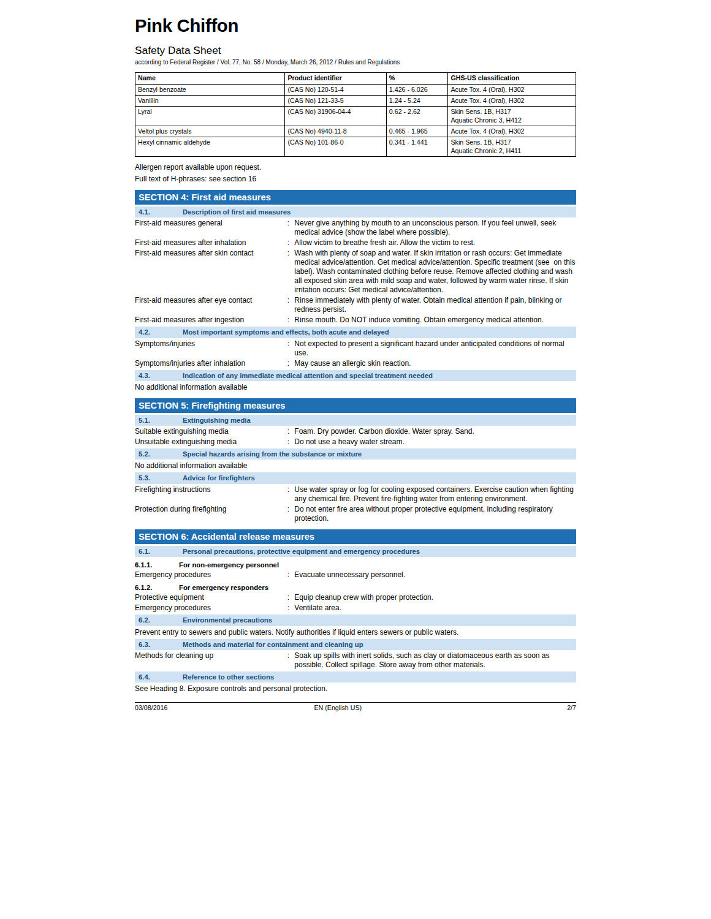Pink Chiffon
Safety Data Sheet
according to Federal Register / Vol. 77, No. 58 / Monday, March 26, 2012 / Rules and Regulations
| Name | Product identifier | % | GHS-US classification |
| --- | --- | --- | --- |
| Benzyl benzoate | (CAS No) 120-51-4 | 1.426 - 6.026 | Acute Tox. 4 (Oral), H302 |
| Vanillin | (CAS No) 121-33-5 | 1.24 - 5.24 | Acute Tox. 4 (Oral), H302 |
| Lyral | (CAS No) 31906-04-4 | 0.62 - 2.62 | Skin Sens. 1B, H317 Aquatic Chronic 3, H412 |
| Veltol plus crystals | (CAS No) 4940-11-8 | 0.465 - 1.965 | Acute Tox. 4 (Oral), H302 |
| Hexyl cinnamic aldehyde | (CAS No) 101-86-0 | 0.341 - 1.441 | Skin Sens. 1B, H317 Aquatic Chronic 2, H411 |
Allergen report available upon request.
Full text of H-phrases: see section 16
SECTION 4: First aid measures
4.1. Description of first aid measures
First-aid measures general
:
Never give anything by mouth to an unconscious person. If you feel unwell, seek medical advice (show the label where possible).
First-aid measures after inhalation
:
Allow victim to breathe fresh air. Allow the victim to rest.
First-aid measures after skin contact
:
Wash with plenty of soap and water. If skin irritation or rash occurs: Get immediate medical advice/attention. Get medical advice/attention. Specific treatment (see on this label). Wash contaminated clothing before reuse. Remove affected clothing and wash all exposed skin area with mild soap and water, followed by warm water rinse. If skin irritation occurs: Get medical advice/attention.
First-aid measures after eye contact
:
Rinse immediately with plenty of water. Obtain medical attention if pain, blinking or redness persist.
First-aid measures after ingestion
:
Rinse mouth. Do NOT induce vomiting. Obtain emergency medical attention.
4.2. Most important symptoms and effects, both acute and delayed
Symptoms/injuries
:
Not expected to present a significant hazard under anticipated conditions of normal use.
Symptoms/injuries after inhalation
:
May cause an allergic skin reaction.
4.3. Indication of any immediate medical attention and special treatment needed
No additional information available
SECTION 5: Firefighting measures
5.1. Extinguishing media
Suitable extinguishing media
:
Foam. Dry powder. Carbon dioxide. Water spray. Sand.
Unsuitable extinguishing media
:
Do not use a heavy water stream.
5.2. Special hazards arising from the substance or mixture
No additional information available
5.3. Advice for firefighters
Firefighting instructions
:
Use water spray or fog for cooling exposed containers. Exercise caution when fighting any chemical fire. Prevent fire-fighting water from entering environment.
Protection during firefighting
:
Do not enter fire area without proper protective equipment, including respiratory protection.
SECTION 6: Accidental release measures
6.1. Personal precautions, protective equipment and emergency procedures
6.1.1. For non-emergency personnel
Emergency procedures
:
Evacuate unnecessary personnel.
6.1.2. For emergency responders
Protective equipment
:
Equip cleanup crew with proper protection.
Emergency procedures
:
Ventilate area.
6.2. Environmental precautions
Prevent entry to sewers and public waters. Notify authorities if liquid enters sewers or public waters.
6.3. Methods and material for containment and cleaning up
Methods for cleaning up
:
Soak up spills with inert solids, such as clay or diatomaceous earth as soon as possible. Collect spillage. Store away from other materials.
6.4. Reference to other sections
See Heading 8. Exposure controls and personal protection.
03/08/2016
EN (English US)
2/7